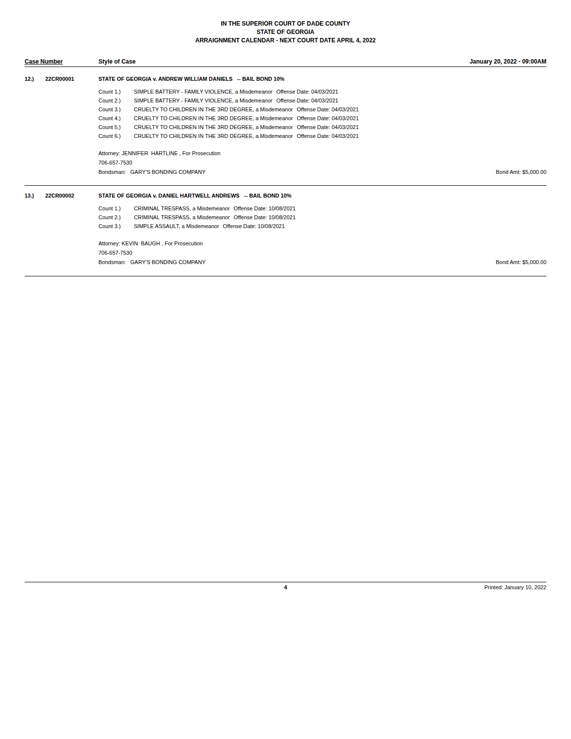IN THE SUPERIOR COURT OF DADE COUNTY
STATE OF GEORGIA
ARRAIGNMENT CALENDAR - NEXT COURT DATE APRIL 4, 2022
Case Number
Style of Case
January 20, 2022 - 09:00AM
12.)
22CR00001
STATE OF GEORGIA v. ANDREW WILLIAM DANIELS -- BAIL BOND 10%
Count 1.)
SIMPLE BATTERY - FAMILY VIOLENCE, a MisdemeanorOffense Date: 04/03/2021
Count 2.)
SIMPLE BATTERY - FAMILY VIOLENCE, a MisdemeanorOffense Date: 04/03/2021
Count 3.)
CRUELTY TO CHILDREN IN THE 3RD DEGREE, a MisdemeanorOffense Date: 04/03/2021
Count 4.)
CRUELTY TO CHILDREN IN THE 3RD DEGREE, a MisdemeanorOffense Date: 04/03/2021
Count 5.)
CRUELTY TO CHILDREN IN THE 3RD DEGREE, a MisdemeanorOffense Date: 04/03/2021
Count 6.)
CRUELTY TO CHILDREN IN THE 3RD DEGREE, a MisdemeanorOffense Date: 04/03/2021
Attorney: JENNIFER HARTLINE , For Prosecution
706-657-7530
Bondsman: GARY'S BONDING COMPANY Bond Amt: $5,000.00
13.)
22CR00002
STATE OF GEORGIA v. DANIEL HARTWELL ANDREWS -- BAIL BOND 10%
Count 1.)
CRIMINAL TRESPASS, a MisdemeanorOffense Date: 10/08/2021
Count 2.)
CRIMINAL TRESPASS, a MisdemeanorOffense Date: 10/08/2021
Count 3.)
SIMPLE ASSAULT, a MisdemeanorOffense Date: 10/08/2021
Attorney: KEVIN BAUGH , For Prosecution
706-657-7530
Bondsman: GARY'S BONDING COMPANY Bond Amt: $5,000.00
4 Printed: January 10, 2022